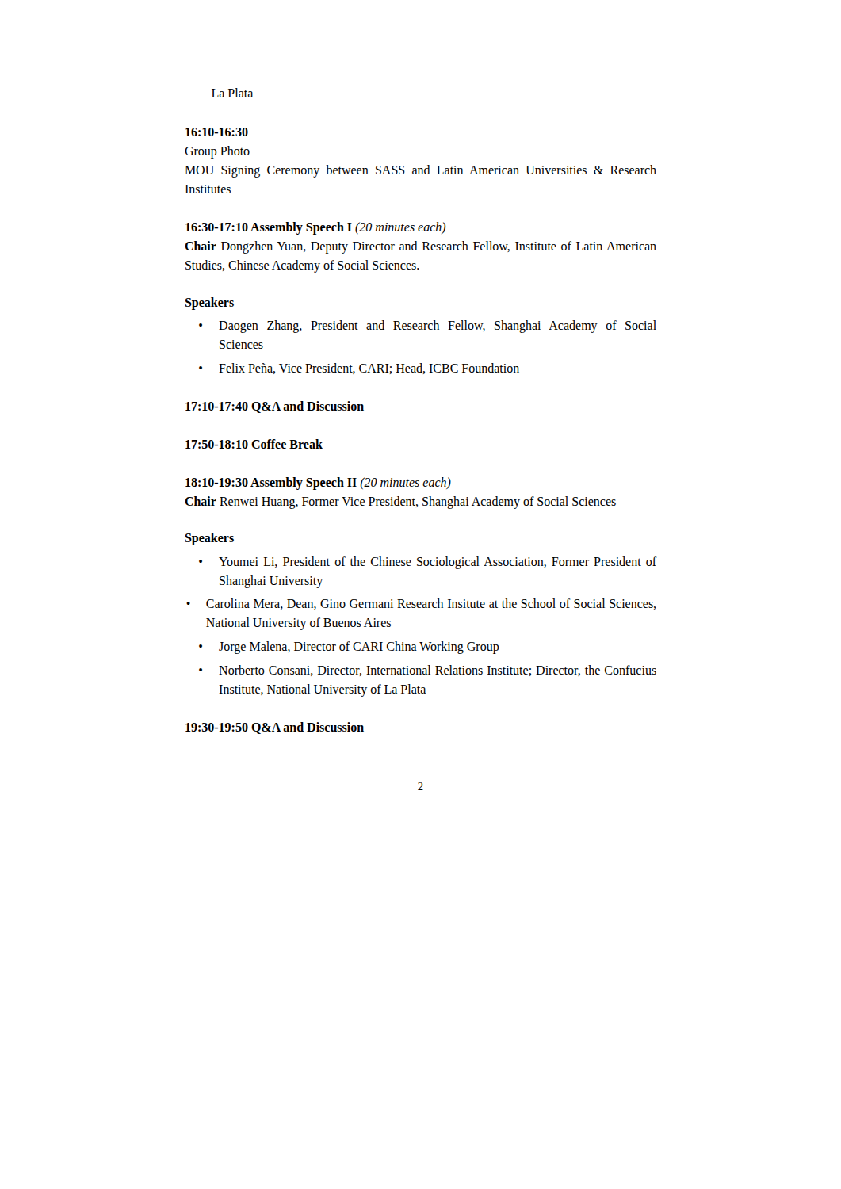La Plata
16:10-16:30
Group Photo
MOU Signing Ceremony between SASS and Latin American Universities & Research Institutes
16:30-17:10 Assembly Speech I (20 minutes each)
Chair Dongzhen Yuan, Deputy Director and Research Fellow, Institute of Latin American Studies, Chinese Academy of Social Sciences.
Speakers
Daogen Zhang, President and Research Fellow, Shanghai Academy of Social Sciences
Felix Peña, Vice President, CARI; Head, ICBC Foundation
17:10-17:40 Q&A and Discussion
17:50-18:10 Coffee Break
18:10-19:30 Assembly Speech II (20 minutes each)
Chair Renwei Huang, Former Vice President, Shanghai Academy of Social Sciences
Speakers
Youmei Li, President of the Chinese Sociological Association, Former President of Shanghai University
Carolina Mera, Dean, Gino Germani Research Insitute at the School of Social Sciences, National University of Buenos Aires
Jorge Malena, Director of CARI China Working Group
Norberto Consani, Director, International Relations Institute; Director, the Confucius Institute, National University of La Plata
19:30-19:50 Q&A and Discussion
2